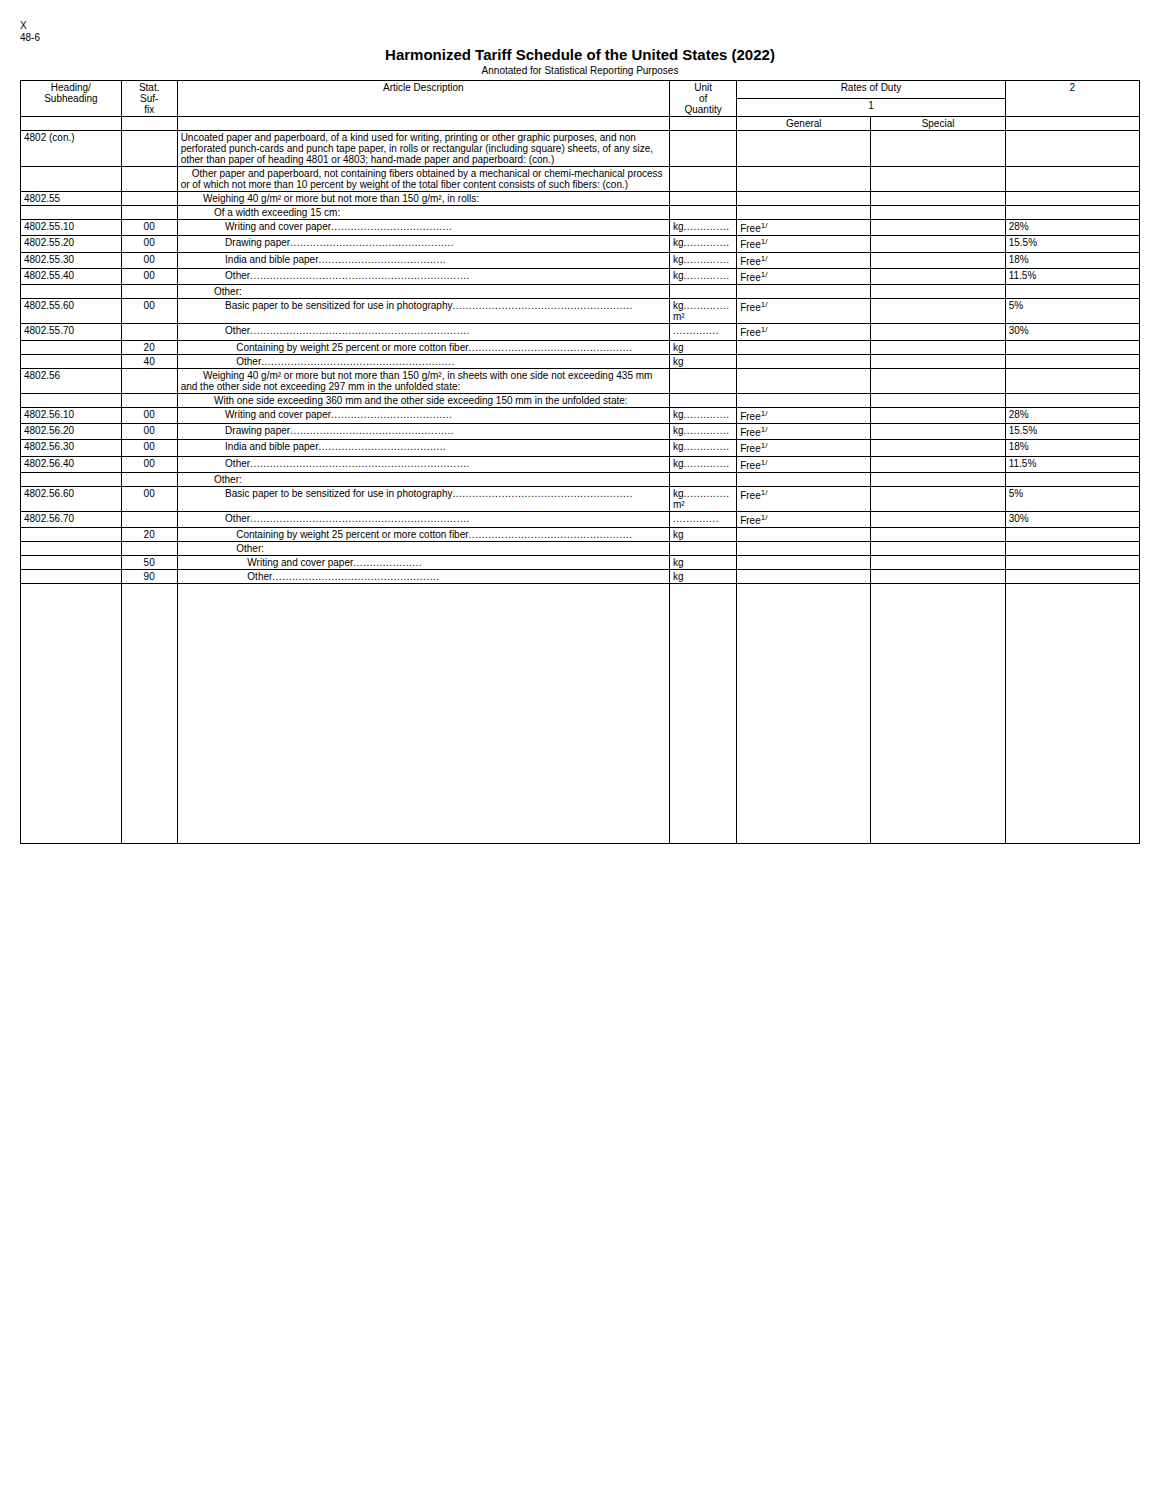X
48-6
Harmonized Tariff Schedule of the United States (2022)
Annotated for Statistical Reporting Purposes
| Heading/ Subheading | Stat. Suf- fix | Article Description | Unit of Quantity | Rates of Duty | 2 |
| --- | --- | --- | --- | --- | --- |
| 1 |
| | | | | General | Special | |
| 4802 (con.) | | Uncoated paper and paperboard, of a kind used for writing, printing or other graphic purposes, and non perforated punch-cards and punch tape paper, in rolls or rectangular (including square) sheets, of any size, other than paper of heading 4801 or 4803; hand-made paper and paperboard: (con.) | | | | |
| | | Other paper and paperboard, not containing fibers obtained by a mechanical or chemi-mechanical process or of which not more than 10 percent by weight of the total fiber content consists of such fibers: (con.) | | | | |
| 4802.55 | | Weighing 40 g/m² or more but not more than 150 g/m², in rolls: | | | | |
| | | Of a width exceeding 15 cm: | | | | |
| 4802.55.10 | 00 | Writing and cover paper ..................................... | kg .............. | Free 1/ | | 28% |
| 4802.55.20 | 00 | Drawing paper .................................................. | kg .............. | Free 1/ | | 15.5% |
| 4802.55.30 | 00 | India and bible paper ....................................... | kg .............. | Free 1/ | | 18% |
| 4802.55.40 | 00 | Other ................................................................... | kg .............. | Free 1/ | | 11.5% |
| | | Other: | | | | |
| 4802.55.60 | 00 | Basic paper to be sensitized for use in photography ....................................................... | kg .............. m² | Free 1/ | | 5% |
| 4802.55.70 | | Other ................................................................... | .............. | Free 1/ | | 30% |
| | 20 | Containing by weight 25 percent or more cotton fiber .................................................. | kg | | | |
| | 40 | Other ........................................................... | kg | | | |
| 4802.56 | | Weighing 40 g/m² or more but not more than 150 g/m², in sheets with one side not exceeding 435 mm and the other side not exceeding 297 mm in the unfolded state: | | | | |
| | | With one side exceeding 360 mm and the other side exceeding 150 mm in the unfolded state: | | | | |
| 4802.56.10 | 00 | Writing and cover paper ..................................... | kg .............. | Free 1/ | | 28% |
| 4802.56.20 | 00 | Drawing paper .................................................. | kg .............. | Free 1/ | | 15.5% |
| 4802.56.30 | 00 | India and bible paper ....................................... | kg .............. | Free 1/ | | 18% |
| 4802.56.40 | 00 | Other ................................................................... | kg .............. | Free 1/ | | 11.5% |
| | | Other: | | | | |
| 4802.56.60 | 00 | Basic paper to be sensitized for use in photography ....................................................... | kg .............. m² | Free 1/ | | 5% |
| 4802.56.70 | | Other ................................................................... | .............. | Free 1/ | | 30% |
| | 20 | Containing by weight 25 percent or more cotton fiber .................................................. | kg | | | |
| | | Other: | | | | |
| | 50 | Writing and cover paper ..................... | kg | | | |
| | 90 | Other ................................................... | kg | | | |